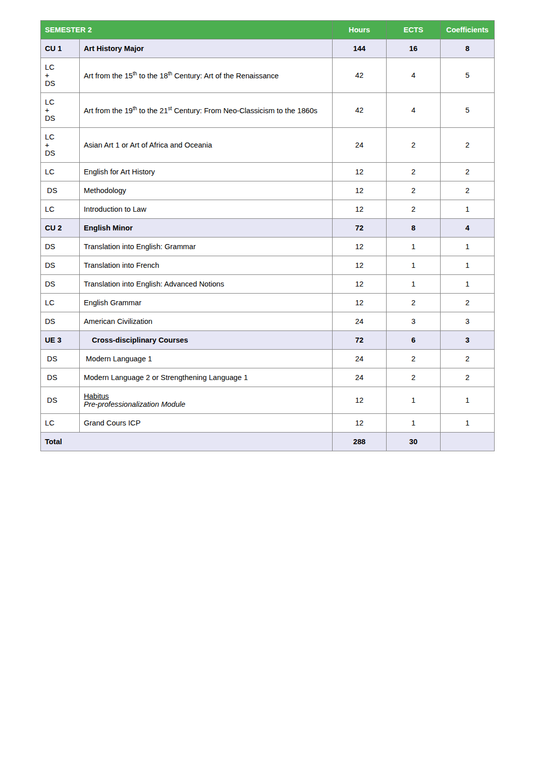| SEMESTER 2 | Hours | ECTS | Coefficients |
| --- | --- | --- | --- |
| CU 1 | Art History Major | 144 | 16 | 8 |
| LC + DS | Art from the 15 th to the 18 th Century: Art of the Renaissance | 42 | 4 | 5 |
| LC + DS | Art from the 19 th to the 21 st Century: From Neo-Classicism to the 1860s | 42 | 4 | 5 |
| LC + DS | Asian Art 1 or Art of Africa and Oceania | 24 | 2 | 2 |
| LC | English for Art History | 12 | 2 | 2 |
| DS | Methodology | 12 | 2 | 2 |
| LC | Introduction to Law | 12 | 2 | 1 |
| CU 2 | English Minor | 72 | 8 | 4 |
| DS | Translation into English: Grammar | 12 | 1 | 1 |
| DS | Translation into French | 12 | 1 | 1 |
| DS | Translation into English: Advanced Notions | 12 | 1 | 1 |
| LC | English Grammar | 12 | 2 | 2 |
| DS | American Civilization | 24 | 3 | 3 |
| UE 3 | Cross-disciplinary Courses | 72 | 6 | 3 |
| DS | Modern Language 1 | 24 | 2 | 2 |
| DS | Modern Language 2 or Strengthening Language 1 | 24 | 2 | 2 |
| DS | Habitus Pre-professionalization Module | 12 | 1 | 1 |
| LC | Grand Cours ICP | 12 | 1 | 1 |
| Total | 288 | 30 | |